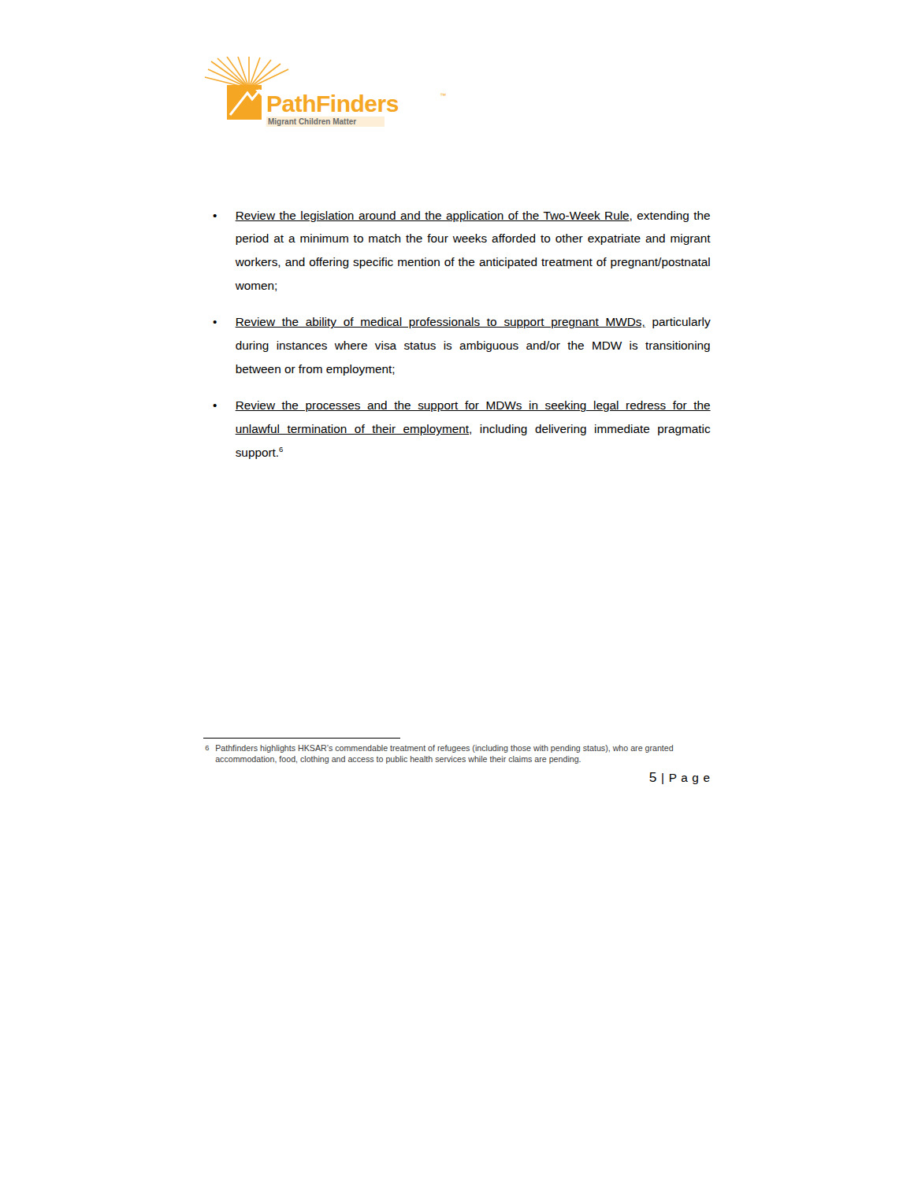PathFinders ™ Migrant Children Matter
Review the legislation around and the application of the Two-Week Rule, extending the period at a minimum to match the four weeks afforded to other expatriate and migrant workers, and offering specific mention of the anticipated treatment of pregnant/postnatal women;
Review the ability of medical professionals to support pregnant MWDs, particularly during instances where visa status is ambiguous and/or the MDW is transitioning between or from employment;
Review the processes and the support for MDWs in seeking legal redress for the unlawful termination of their employment, including delivering immediate pragmatic support.6
6 Pathfinders highlights HKSAR’s commendable treatment of refugees (including those with pending status), who are granted accommodation, food, clothing and access to public health services while their claims are pending.
5 | P a g e